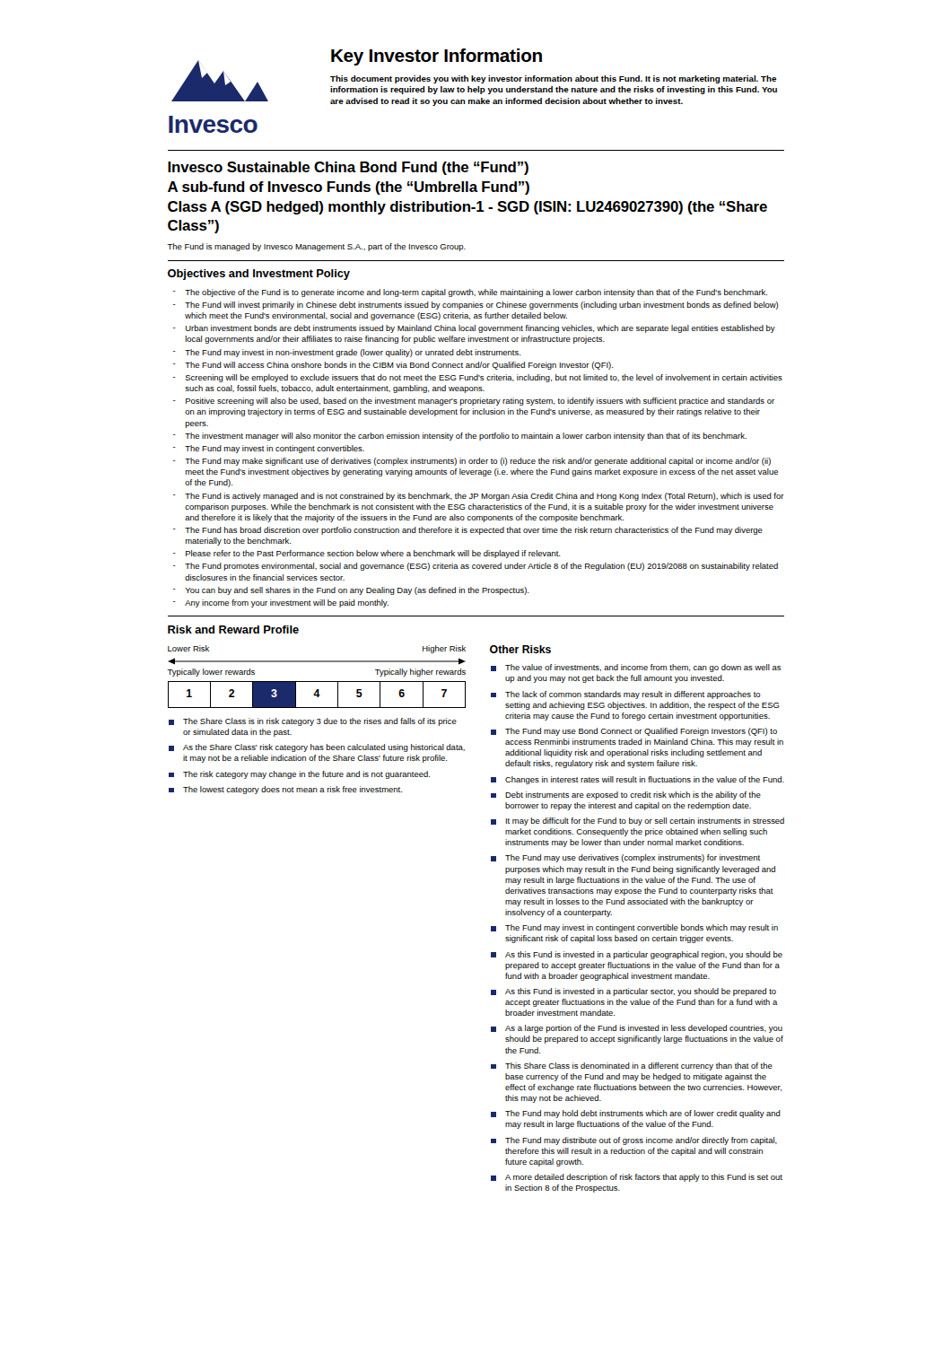Invesco
Key Investor Information
This document provides you with key investor information about this Fund. It is not marketing material. The information is required by law to help you understand the nature and the risks of investing in this Fund. You are advised to read it so you can make an informed decision about whether to invest.
Invesco Sustainable China Bond Fund (the “Fund”)
A sub-fund of Invesco Funds (the “Umbrella Fund”)
Class A (SGD hedged) monthly distribution-1 - SGD (ISIN: LU2469027390) (the “Share
Class”)
The Fund is managed by Invesco Management S.A., part of the Invesco Group.
Objectives and Investment Policy
The objective of the Fund is to generate income and long-term capital growth, while maintaining a lower carbon intensity than that of the Fund's benchmark.
The Fund will invest primarily in Chinese debt instruments issued by companies or Chinese governments (including urban investment bonds as defined below) which meet the Fund's environmental, social and governance (ESG) criteria, as further detailed below.
Urban investment bonds are debt instruments issued by Mainland China local government financing vehicles, which are separate legal entities established by local governments and/or their affiliates to raise financing for public welfare investment or infrastructure projects.
The Fund may invest in non-investment grade (lower quality) or unrated debt instruments.
The Fund will access China onshore bonds in the CIBM via Bond Connect and/or Qualified Foreign Investor (QFI).
Screening will be employed to exclude issuers that do not meet the ESG Fund's criteria, including, but not limited to, the level of involvement in certain activities such as coal, fossil fuels, tobacco, adult entertainment, gambling, and weapons.
Positive screening will also be used, based on the investment manager's proprietary rating system, to identify issuers with sufficient practice and standards or on an improving trajectory in terms of ESG and sustainable development for inclusion in the Fund's universe, as measured by their ratings relative to their peers.
The investment manager will also monitor the carbon emission intensity of the portfolio to maintain a lower carbon intensity than that of its benchmark.
The Fund may invest in contingent convertibles.
The Fund may make significant use of derivatives (complex instruments) in order to (i) reduce the risk and/or generate additional capital or income and/or (ii) meet the Fund's investment objectives by generating varying amounts of leverage (i.e. where the Fund gains market exposure in excess of the net asset value of the Fund).
The Fund is actively managed and is not constrained by its benchmark, the JP Morgan Asia Credit China and Hong Kong Index (Total Return), which is used for comparison purposes. While the benchmark is not consistent with the ESG characteristics of the Fund, it is a suitable proxy for the wider investment universe and therefore it is likely that the majority of the issuers in the Fund are also components of the composite benchmark.
The Fund has broad discretion over portfolio construction and therefore it is expected that over time the risk return characteristics of the Fund may diverge materially to the benchmark.
Please refer to the Past Performance section below where a benchmark will be displayed if relevant.
The Fund promotes environmental, social and governance (ESG) criteria as covered under Article 8 of the Regulation (EU) 2019/2088 on sustainability related disclosures in the financial services sector.
You can buy and sell shares in the Fund on any Dealing Day (as defined in the Prospectus).
Any income from your investment will be paid monthly.
Risk and Reward Profile
Lower Risk Higher Risk
Typically lower rewards Typically higher rewards
| 1 | 2 | 3 | 4 | 5 | 6 | 7 |
The Share Class is in risk category 3 due to the rises and falls of its price or simulated data in the past.
As the Share Class' risk category has been calculated using historical data, it may not be a reliable indication of the Share Class' future risk profile.
The risk category may change in the future and is not guaranteed.
The lowest category does not mean a risk free investment.
Other Risks
The value of investments, and income from them, can go down as well as up and you may not get back the full amount you invested.
The lack of common standards may result in different approaches to setting and achieving ESG objectives. In addition, the respect of the ESG criteria may cause the Fund to forego certain investment opportunities.
The Fund may use Bond Connect or Qualified Foreign Investors (QFI) to access Renminbi instruments traded in Mainland China. This may result in additional liquidity risk and operational risks including settlement and default risks, regulatory risk and system failure risk.
Changes in interest rates will result in fluctuations in the value of the Fund.
Debt instruments are exposed to credit risk which is the ability of the borrower to repay the interest and capital on the redemption date.
It may be difficult for the Fund to buy or sell certain instruments in stressed market conditions. Consequently the price obtained when selling such instruments may be lower than under normal market conditions.
The Fund may use derivatives (complex instruments) for investment purposes which may result in the Fund being significantly leveraged and may result in large fluctuations in the value of the Fund. The use of derivatives transactions may expose the Fund to counterparty risks that may result in losses to the Fund associated with the bankruptcy or insolvency of a counterparty.
The Fund may invest in contingent convertible bonds which may result in significant risk of capital loss based on certain trigger events.
As this Fund is invested in a particular geographical region, you should be prepared to accept greater fluctuations in the value of the Fund than for a fund with a broader geographical investment mandate.
As this Fund is invested in a particular sector, you should be prepared to accept greater fluctuations in the value of the Fund than for a fund with a broader investment mandate.
As a large portion of the Fund is invested in less developed countries, you should be prepared to accept significantly large fluctuations in the value of the Fund.
This Share Class is denominated in a different currency than that of the base currency of the Fund and may be hedged to mitigate against the effect of exchange rate fluctuations between the two currencies. However, this may not be achieved.
The Fund may hold debt instruments which are of lower credit quality and may result in large fluctuations of the value of the Fund.
The Fund may distribute out of gross income and/or directly from capital, therefore this will result in a reduction of the capital and will constrain future capital growth.
A more detailed description of risk factors that apply to this Fund is set out in Section 8 of the Prospectus.